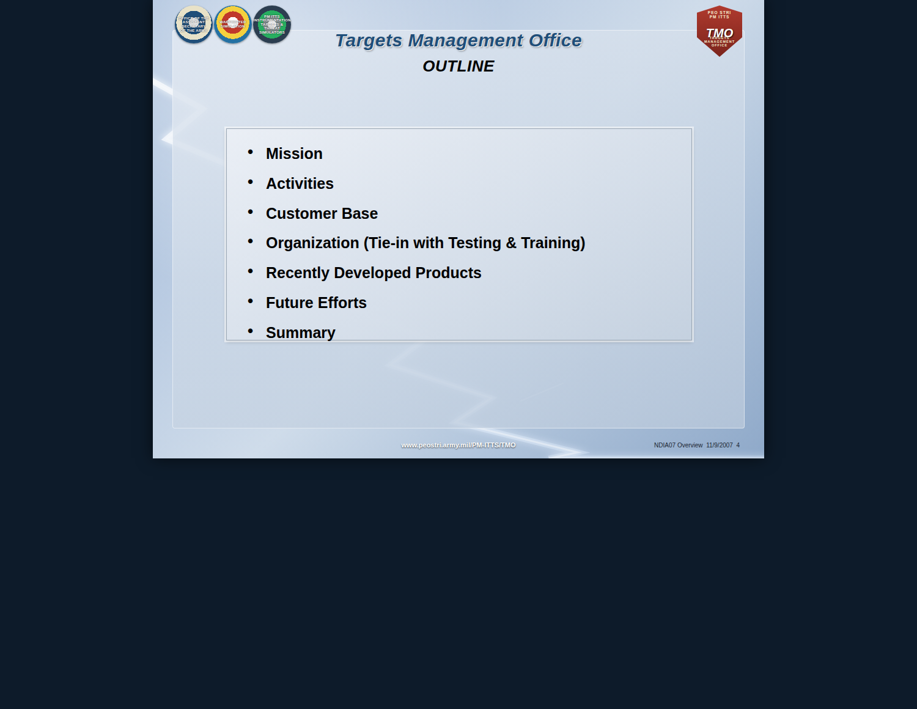OFFICE OF THE
ASSISTANT
SECRETARY
OF THE ARMY
WARFIGHTER
SIMULATION
PM ITTS
INSTRUMENTATION
TARGETS &
THREAT SIMULATORS
PEO STRI
PM ITTS
TMO
TARGETS MANAGEMENT OFFICE
Targets Management Office
OUTLINE
Mission
Activities
Customer Base
Organization (Tie-in with Testing & Training)
Recently Developed Products
Future Efforts
Summary
www.peostri.army.mil/PM-ITTS/TMO
NDIA07 Overview 11/9/2007 4